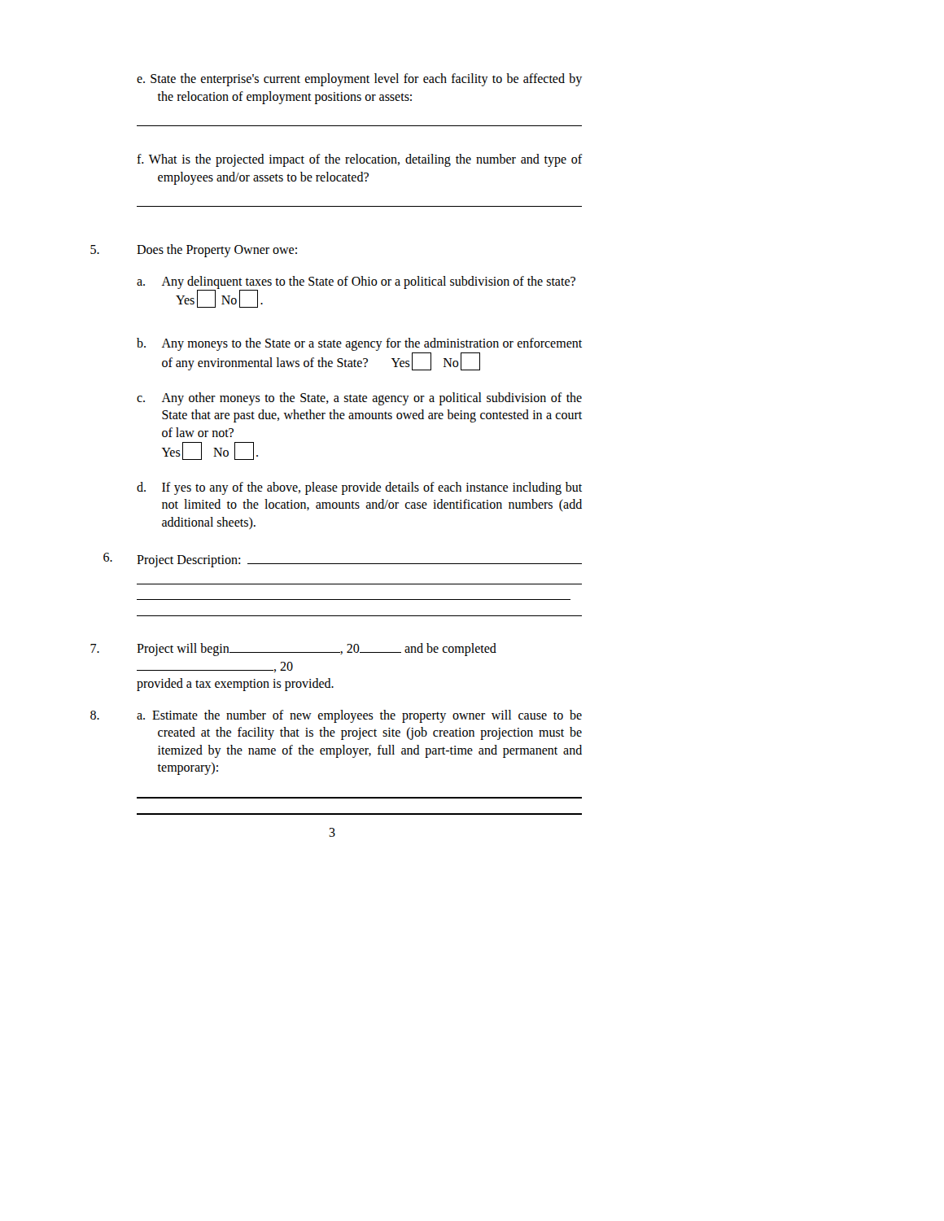e. State the enterprise's current employment level for each facility to be affected by the relocation of employment positions or assets:
f. What is the projected impact of the relocation, detailing the number and type of employees and/or assets to be relocated?
5.
Does the Property Owner owe:
a.
Any delinquent taxes to the State of Ohio or a political subdivision of the state?
Yes No .
b.
Any moneys to the State or a state agency for the administration or enforcement of any environmental laws of the State? Yes No
c.
Any other moneys to the State, a state agency or a political subdivision of the State that are past due, whether the amounts owed are being contested in a court of law or not?
Yes No .
d.
If yes to any of the above, please provide details of each instance including but not limited to the location, amounts and/or case identification numbers (add additional sheets).
6.
Project Description:
7.
Project will begin , 20 and be completed , 20
provided a tax exemption is provided.
8.
a. Estimate the number of new employees the property owner will cause to be created at the facility that is the project site (job creation projection must be itemized by the name of the employer, full and part-time and permanent and temporary):
3